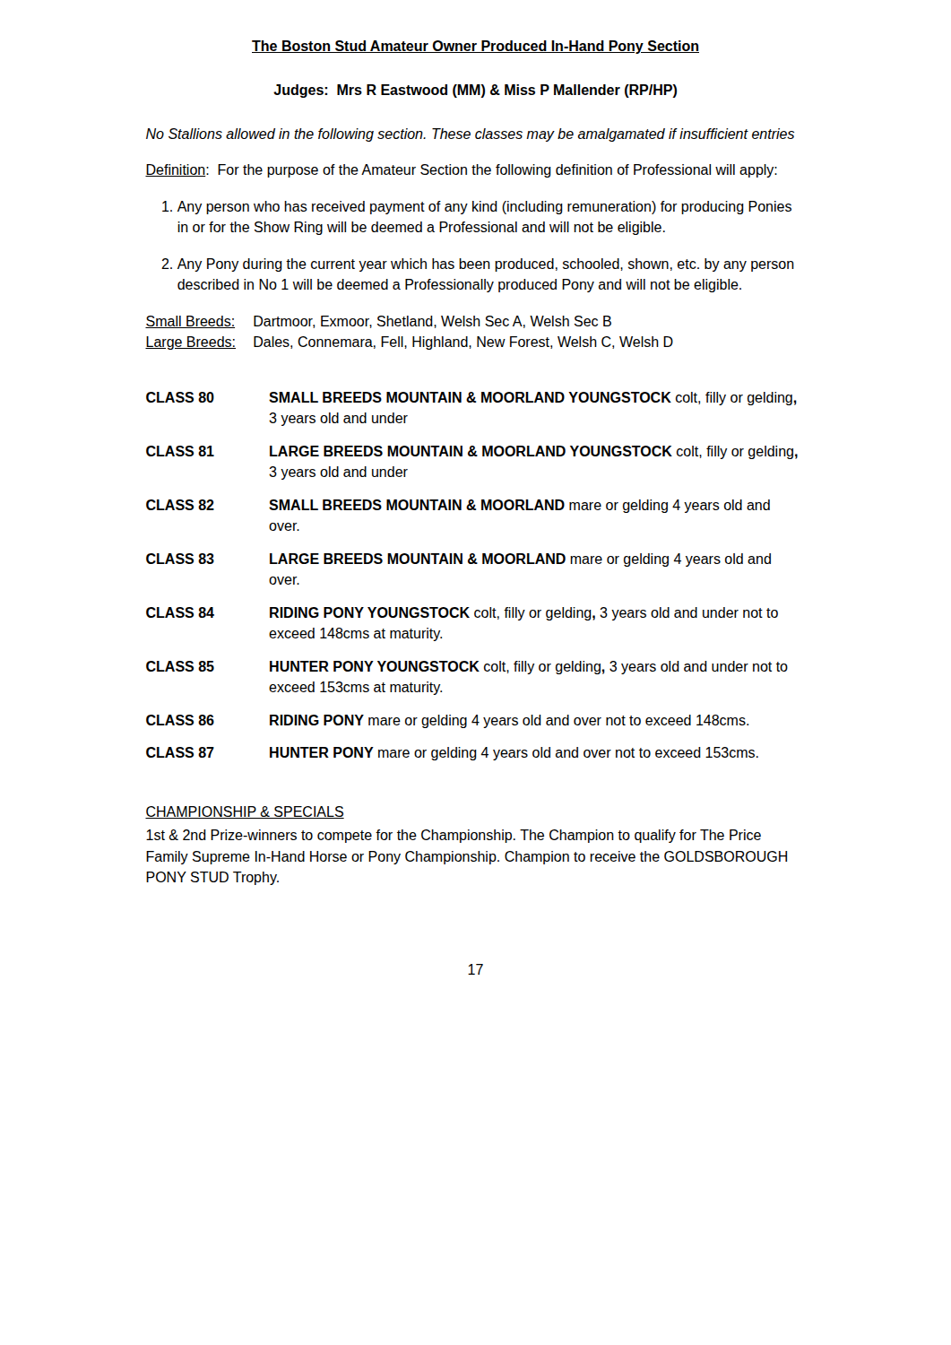The Boston Stud Amateur Owner Produced In-Hand Pony Section
Judges: Mrs R Eastwood (MM) & Miss P Mallender (RP/HP)
No Stallions allowed in the following section. These classes may be amalgamated if insufficient entries
Definition: For the purpose of the Amateur Section the following definition of Professional will apply:
Any person who has received payment of any kind (including remuneration) for producing Ponies in or for the Show Ring will be deemed a Professional and will not be eligible.
Any Pony during the current year which has been produced, schooled, shown, etc. by any person described in No 1 will be deemed a Professionally produced Pony and will not be eligible.
| Small Breeds: | Dartmoor, Exmoor, Shetland, Welsh Sec A, Welsh Sec B |
| Large Breeds: | Dales, Connemara, Fell, Highland, New Forest, Welsh C, Welsh D |
| CLASS 80 | SMALL BREEDS MOUNTAIN & MOORLAND YOUNGSTOCK colt, filly or gelding , 3 years old and under |
| CLASS 81 | LARGE BREEDS MOUNTAIN & MOORLAND YOUNGSTOCK colt, filly or gelding , 3 years old and under |
| CLASS 82 | SMALL BREEDS MOUNTAIN & MOORLAND mare or gelding 4 years old and over. |
| CLASS 83 | LARGE BREEDS MOUNTAIN & MOORLAND mare or gelding 4 years old and over. |
| CLASS 84 | RIDING PONY YOUNGSTOCK colt, filly or gelding , 3 years old and under not to exceed 148cms at maturity. |
| CLASS 85 | HUNTER PONY YOUNGSTOCK colt, filly or gelding , 3 years old and under not to exceed 153cms at maturity. |
| CLASS 86 | RIDING PONY mare or gelding 4 years old and over not to exceed 148cms. |
| CLASS 87 | HUNTER PONY mare or gelding 4 years old and over not to exceed 153cms. |
CHAMPIONSHIP & SPECIALS
1st & 2nd Prize-winners to compete for the Championship. The Champion to qualify for The Price Family Supreme In-Hand Horse or Pony Championship. Champion to receive the GOLDSBOROUGH PONY STUD Trophy.
17